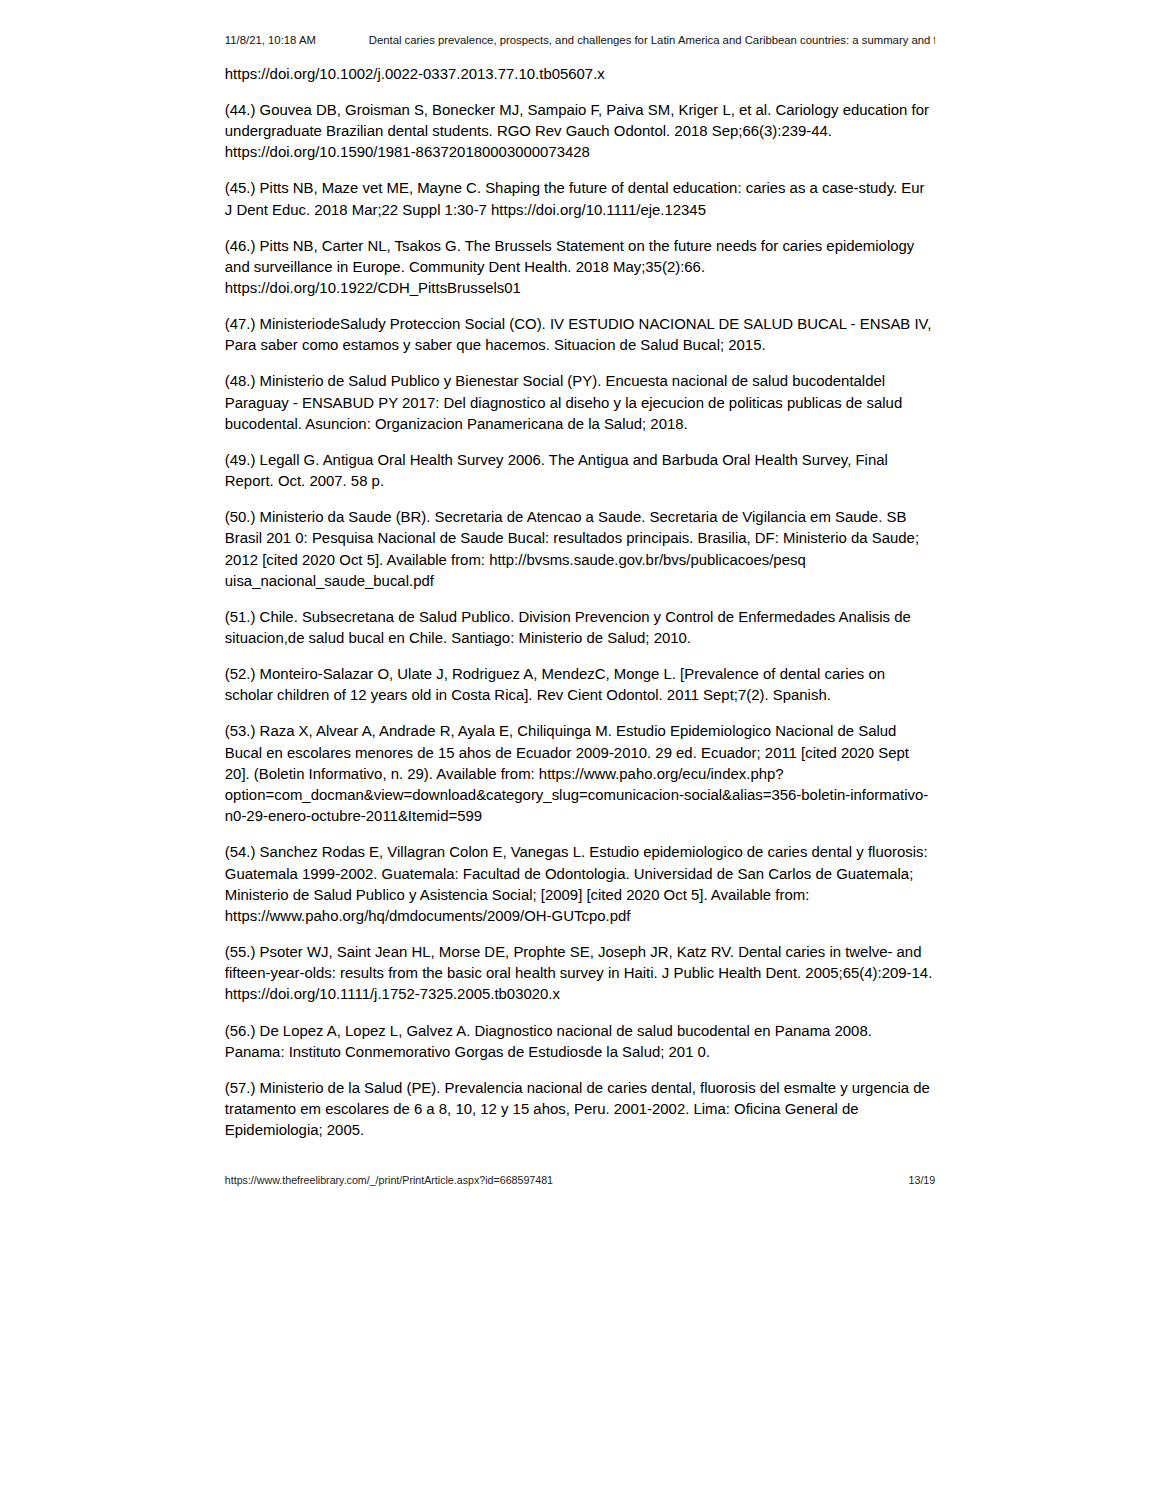11/8/21, 10:18 AM Dental caries prevalence, prospects, and challenges for Latin America and Caribbean countries: a summary and final recommen…
https://doi.org/10.1002/j.0022-0337.2013.77.10.tb05607.x
(44.) Gouvea DB, Groisman S, Bonecker MJ, Sampaio F, Paiva SM, Kriger L, et al. Cariology education for undergraduate Brazilian dental students. RGO Rev Gauch Odontol. 2018 Sep;66(3):239-44. https://doi.org/10.1590/1981-863720180003000073428
(45.) Pitts NB, Maze vet ME, Mayne C. Shaping the future of dental education: caries as a case-study. Eur J Dent Educ. 2018 Mar;22 Suppl 1:30-7 https://doi.org/10.1111/eje.12345
(46.) Pitts NB, Carter NL, Tsakos G. The Brussels Statement on the future needs for caries epidemiology and surveillance in Europe. Community Dent Health. 2018 May;35(2):66. https://doi.org/10.1922/CDH_PittsBrussels01
(47.) MinisteriodeSaludy Proteccion Social (CO). IV ESTUDIO NACIONAL DE SALUD BUCAL - ENSAB IV, Para saber como estamos y saber que hacemos. Situacion de Salud Bucal; 2015.
(48.) Ministerio de Salud Publico y Bienestar Social (PY). Encuesta nacional de salud bucodentaldel Paraguay - ENSABUD PY 2017: Del diagnostico al diseho y la ejecucion de politicas publicas de salud bucodental. Asuncion: Organizacion Panamericana de la Salud; 2018.
(49.) Legall G. Antigua Oral Health Survey 2006. The Antigua and Barbuda Oral Health Survey, Final Report. Oct. 2007. 58 p.
(50.) Ministerio da Saude (BR). Secretaria de Atencao a Saude. Secretaria de Vigilancia em Saude. SB Brasil 201 0: Pesquisa Nacional de Saude Bucal: resultados principais. Brasilia, DF: Ministerio da Saude; 2012 [cited 2020 Oct 5]. Available from: http://bvsms.saude.gov.br/bvs/publicacoes/pesq uisa_nacional_saude_bucal.pdf
(51.) Chile. Subsecretana de Salud Publico. Division Prevencion y Control de Enfermedades Analisis de situacion,de salud bucal en Chile. Santiago: Ministerio de Salud; 2010.
(52.) Monteiro-Salazar O, Ulate J, Rodriguez A, MendezC, Monge L. [Prevalence of dental caries on scholar children of 12 years old in Costa Rica]. Rev Cient Odontol. 2011 Sept;7(2). Spanish.
(53.) Raza X, Alvear A, Andrade R, Ayala E, Chiliquinga M. Estudio Epidemiologico Nacional de Salud Bucal en escolares menores de 15 ahos de Ecuador 2009-2010. 29 ed. Ecuador; 2011 [cited 2020 Sept 20]. (Boletin Informativo, n. 29). Available from: https://www.paho.org/ecu/index.php?option=com_docman&view=download&category_slug=comunicacion-social&alias=356-boletin-informativo-n0-29-enero-octubre-2011&Itemid=599
(54.) Sanchez Rodas E, Villagran Colon E, Vanegas L. Estudio epidemiologico de caries dental y fluorosis: Guatemala 1999-2002. Guatemala: Facultad de Odontologia. Universidad de San Carlos de Guatemala; Ministerio de Salud Publico y Asistencia Social; [2009] [cited 2020 Oct 5]. Available from: https://www.paho.org/hq/dmdocuments/2009/OH-GUTcpo.pdf
(55.) Psoter WJ, Saint Jean HL, Morse DE, Prophte SE, Joseph JR, Katz RV. Dental caries in twelve- and fifteen-year-olds: results from the basic oral health survey in Haiti. J Public Health Dent. 2005;65(4):209-14. https://doi.org/10.1111/j.1752-7325.2005.tb03020.x
(56.) De Lopez A, Lopez L, Galvez A. Diagnostico nacional de salud bucodental en Panama 2008. Panama: Instituto Conmemorativo Gorgas de Estudiosde la Salud; 201 0.
(57.) Ministerio de la Salud (PE). Prevalencia nacional de caries dental, fluorosis del esmalte y urgencia de tratamento em escolares de 6 a 8, 10, 12 y 15 ahos, Peru. 2001-2002. Lima: Oficina General de Epidemiologia; 2005.
https://www.thefreelibrary.com/_/print/PrintArticle.aspx?id=668597481 13/19